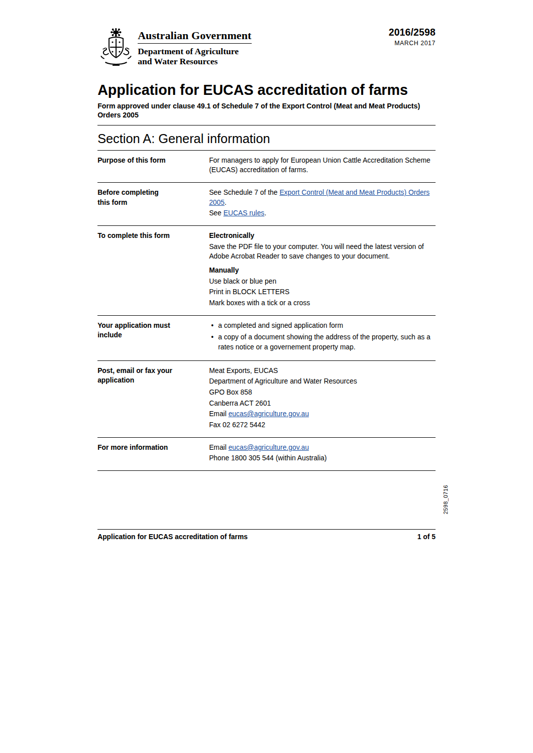Australian Government
Department of Agriculture
and Water Resources
2016/2598
MARCH 2017
Application for EUCAS accreditation of farms
Form approved under clause 49.1 of Schedule 7 of the Export Control (Meat and Meat Products) Orders 2005
Section A: General information
| Purpose of this form | For managers to apply for European Union Cattle Accreditation Scheme (EUCAS) accreditation of farms. |
| Before completing this form | See Schedule 7 of the Export Control (Meat and Meat Products) Orders 2005 . See EUCAS rules . |
| To complete this form | Electronically Save the PDF file to your computer. You will need the latest version of Adobe Acrobat Reader to save changes to your document. Manually Use black or blue pen Print in BLOCK LETTERS Mark boxes with a tick or a cross |
| Your application must include | a completed and signed application form a copy of a document showing the address of the property, such as a rates notice or a governement property map. |
| Post, email or fax your application | Meat Exports, EUCAS Department of Agriculture and Water Resources GPO Box 858 Canberra ACT 2601 Email eucas@agriculture.gov.au Fax 02 6272 5442 |
| For more information | Email eucas@agriculture.gov.au Phone 1800 305 544 (within Australia) |
2598_0716
Application for EUCAS accreditation of farms
1 of 5